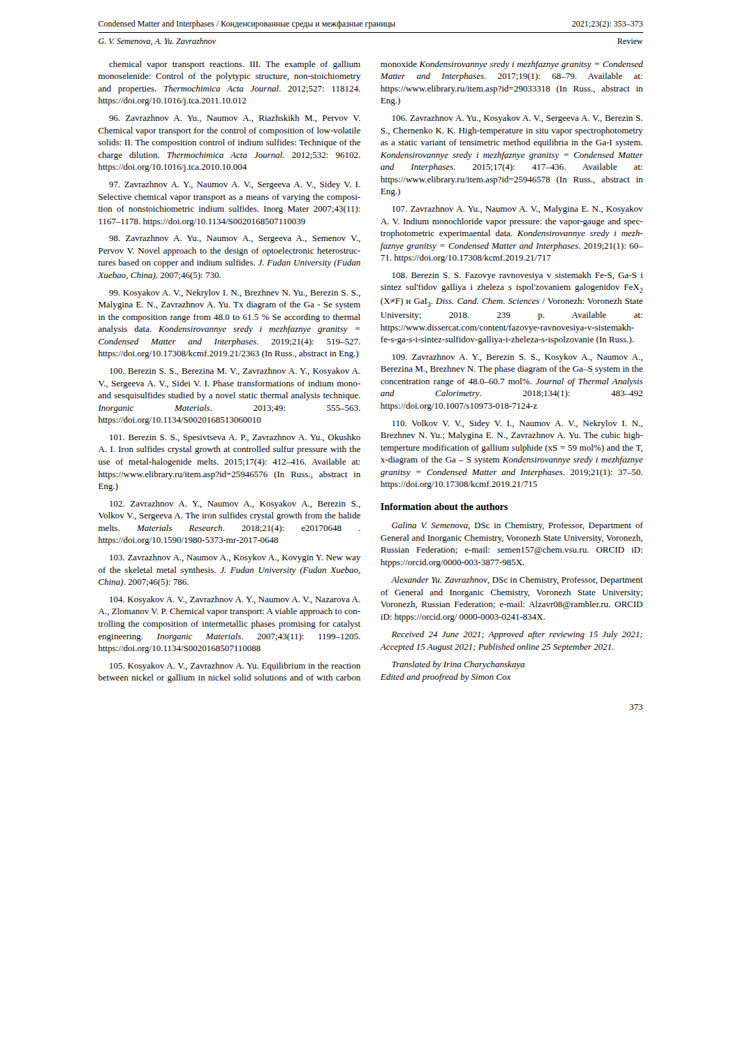Condensed Matter and Interphases / Конденсированные среды и межфазные границы 2021;23(2): 353–373
G. V. Semenova, A. Yu. Zavrazhnov Review
chemical vapor transport reactions. III. The example of gallium monoselenide: Control of the polytypic structure, non-stoichiometry and properties. Thermochimica Acta Journal. 2012;527: 118124. https://doi.org/10.1016/j.tca.2011.10.012
96. Zavrazhnov A. Yu., Naumov A., Riazhskikh M., Pervov V. Chemical vapor transport for the control of composition of low-volatile solids: II. The composition control of indium sulfides: Technique of the charge dilution. Thermochimica Acta Journal. 2012;532: 96102. https://doi.org/10.1016/j.tca.2010.10.004
97. Zavrazhnov A. Y., Naumov A. V., Sergeeva A. V., Sidey V. I. Selective chemical vapor transport as a means of varying the composition of nonstoichiometric indium sulfides. Inorg Mater 2007;43(11): 1167–1178. https://doi.org/10.1134/S0020168507110039
98. Zavrazhnov A. Yu., Naumov A., Sergeeva A., Semenov V., Pervov V. Novel approach to the design of optoelectronic heterostructures based on copper and indium sulfides. J. Fudan University (Fudan Xuebao, China). 2007;46(5): 730.
99. Kosyakov A. V., Nekrylov I. N., Brezhnev N. Yu., Berezin S. S., Malygina E. N., Zavrazhnov A. Yu. Tx diagram of the Ga - Se system in the composition range from 48.0 to 61.5 % Se according to thermal analysis data. Kondensirovannye sredy i mezhfaznye granitsy = Condensed Matter and Interphases. 2019;21(4): 519–527. https://doi.org/10.17308/kcmf.2019.21/2363 (In Russ., abstract in Eng.)
100. Berezin S. S., Berezina M. V., Zavrazhnov A. Y., Kosyakov A. V., Sergeeva A. V., Sidei V. I. Phase transformations of indium mono- and sesquisulfides studied by a novel static thermal analysis technique. Inorganic Materials. 2013;49: 555–563. https://doi.org/10.1134/S0020168513060010
101. Berezin S. S., Spesivtseva A. P., Zavrazhnov A. Yu., Okushko A. I. Iron sulfides crystal growth at controlled sulfur pressure with the use of metal-halogenide melts. 2015;17(4): 412–416. Available at: https://www.elibrary.ru/item.asp?id=25946576 (In Russ., abstract in Eng.)
102. Zavrazhnov A. Y., Naumov A., Kosyakov A., Berezin S., Volkov V., Sergeeva A. The iron sulfides crystal growth from the halide melts. Materials Research. 2018;21(4): e20170648 . https://doi.org/10.1590/1980-5373-mr-2017-0648
103. Zavrazhnov A., Naumov A., Kosykov A., Kovygin Y. New way of the skeletal metal synthesis. J. Fudan University (Fudan Xuebao, China). 2007;46(5): 786.
104. Kosyakov A. V., Zavrazhnov A. Y., Naumov A. V., Nazarova A. A., Zlomanov V. P. Chemical vapor transport: A viable approach to controlling the composition of intermetallic phases promising for catalyst engineering. Inorganic Materials. 2007;43(11): 1199–1205. https://doi.org/10.1134/S0020168507110088
105. Kosyakov A. V., Zavrazhnov A. Yu. Equilibrium in the reaction between nickel or gallium in nickel solid solutions and of with carbon monoxide Kondensirovannye sredy i mezhfaznye granitsy = Condensed Matter and Interphases. 2017;19(1): 68–79. Available at: https://www.elibrary.ru/item.asp?id=29033318 (In Russ., abstract in Eng.)
106. Zavrazhnov A. Yu., Kosyakov A. V., Sergeeva A. V., Berezin S. S., Chernenko K. K. High-temperature in situ vapor spectrophotometry as a static variant of tensimetric method equilibria in the Ga-I system. Kondensirovannye sredy i mezhfaznye granitsy = Condensed Matter and Interphases. 2015;17(4): 417–436. Available at: https://www.elibrary.ru/item.asp?id=25946578 (In Russ., abstract in Eng.)
107. Zavrazhnov A. Yu., Naumov A. V., Malygina E. N., Kosyakov A. V. Indium monochloride vapor pressure: the vapor-gauge and spectrophotometric experimaental data. Kondensirovannye sredy i mezhfaznye granitsy = Condensed Matter and Interphases. 2019;21(1): 60–71. https://doi.org/10.17308/kcmf.2019.21/717
108. Berezin S. S. Fazovye ravnovesiya v sistemakh Fe-S, Ga-S i sintez sul'fidov galliya i zheleza s ispol'zovaniem galogenidov FeX2 (X≠F) и GaI3. Diss. Cand. Chem. Sciences / Voronezh: Voronezh State University; 2018. 239 p. Available at: https://www.dissercat.com/content/fazovye-ravnovesiya-v-sistemakh-fe-s-ga-s-i-sintez-sulfidov-galliya-i-zheleza-s-ispolzovanie (In Russ.).
109. Zavrazhnov A. Y., Berezin S. S., Kosykov A., Naumov A., Berezina M., Brezhnev N. The phase diagram of the Ga–S system in the concentration range of 48.0–60.7 mol%. Journal of Thermal Analysis and Calorimetry. 2018;134(1): 483–492 https://doi.org/10.1007/s10973-018-7124-z
110. Volkov V. V., Sidey V. I., Naumov A. V., Nekrylov I. N., Brezhnev N. Yu.; Malygina E. N., Zavrazhnov A. Yu. The cubic high-temperture modification of gallium sulphide (xS = 59 mol%) and the T, x-diagram of the Ga – S system Kondensirovannye sredy i mezhfaznye granitsy = Condensed Matter and Interphases. 2019;21(1): 37–50. https://doi.org/10.17308/kcmf.2019.21/715
Information about the authors
Galina V. Semenova, DSc in Chemistry, Professor, Department of General and Inorganic Chemistry, Voronezh State University, Voronezh, Russian Federation; e-mail: semen157@chem.vsu.ru. ORCID iD: htpps://orcid.org/0000-003-3877-985X.
Alexander Yu. Zavrazhnov, DSc in Chemistry, Professor, Department of General and Inorganic Chemistry, Voronezh State University; Voronezh, Russian Federation; e-mail: Alzavr08@rambler.ru. ORCID iD: htpps://orcid.org/ 0000-0003-0241-834X.
Received 24 June 2021; Approved after reviewing 15 July 2021; Accepted 15 August 2021; Published online 25 September 2021.
Translated by Irina Charychanskaya
Edited and proofread by Simon Cox
373